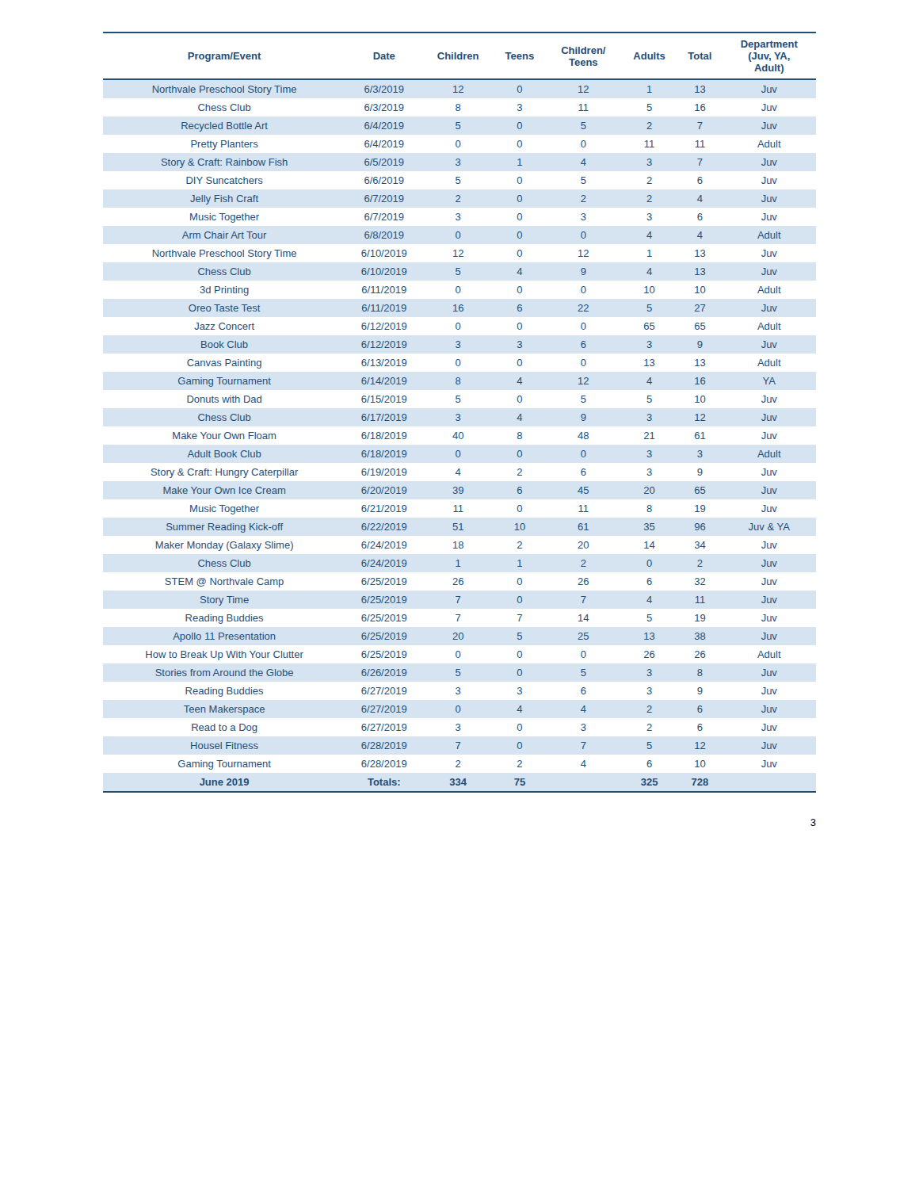| Program/Event | Date | Children | Teens | Children/ Teens | Adults | Total | Department (Juv, YA, Adult) |
| --- | --- | --- | --- | --- | --- | --- | --- |
| Northvale Preschool Story Time | 6/3/2019 | 12 | 0 | 12 | 1 | 13 | Juv |
| Chess Club | 6/3/2019 | 8 | 3 | 11 | 5 | 16 | Juv |
| Recycled Bottle Art | 6/4/2019 | 5 | 0 | 5 | 2 | 7 | Juv |
| Pretty Planters | 6/4/2019 | 0 | 0 | 0 | 11 | 11 | Adult |
| Story & Craft: Rainbow Fish | 6/5/2019 | 3 | 1 | 4 | 3 | 7 | Juv |
| DIY Suncatchers | 6/6/2019 | 5 | 0 | 5 | 2 | 6 | Juv |
| Jelly Fish Craft | 6/7/2019 | 2 | 0 | 2 | 2 | 4 | Juv |
| Music Together | 6/7/2019 | 3 | 0 | 3 | 3 | 6 | Juv |
| Arm Chair Art Tour | 6/8/2019 | 0 | 0 | 0 | 4 | 4 | Adult |
| Northvale Preschool Story Time | 6/10/2019 | 12 | 0 | 12 | 1 | 13 | Juv |
| Chess Club | 6/10/2019 | 5 | 4 | 9 | 4 | 13 | Juv |
| 3d Printing | 6/11/2019 | 0 | 0 | 0 | 10 | 10 | Adult |
| Oreo Taste Test | 6/11/2019 | 16 | 6 | 22 | 5 | 27 | Juv |
| Jazz Concert | 6/12/2019 | 0 | 0 | 0 | 65 | 65 | Adult |
| Book Club | 6/12/2019 | 3 | 3 | 6 | 3 | 9 | Juv |
| Canvas Painting | 6/13/2019 | 0 | 0 | 0 | 13 | 13 | Adult |
| Gaming Tournament | 6/14/2019 | 8 | 4 | 12 | 4 | 16 | YA |
| Donuts with Dad | 6/15/2019 | 5 | 0 | 5 | 5 | 10 | Juv |
| Chess Club | 6/17/2019 | 3 | 4 | 9 | 3 | 12 | Juv |
| Make Your Own Floam | 6/18/2019 | 40 | 8 | 48 | 21 | 61 | Juv |
| Adult Book Club | 6/18/2019 | 0 | 0 | 0 | 3 | 3 | Adult |
| Story & Craft: Hungry Caterpillar | 6/19/2019 | 4 | 2 | 6 | 3 | 9 | Juv |
| Make Your Own Ice Cream | 6/20/2019 | 39 | 6 | 45 | 20 | 65 | Juv |
| Music Together | 6/21/2019 | 11 | 0 | 11 | 8 | 19 | Juv |
| Summer Reading Kick-off | 6/22/2019 | 51 | 10 | 61 | 35 | 96 | Juv & YA |
| Maker Monday (Galaxy Slime) | 6/24/2019 | 18 | 2 | 20 | 14 | 34 | Juv |
| Chess Club | 6/24/2019 | 1 | 1 | 2 | 0 | 2 | Juv |
| STEM @ Northvale Camp | 6/25/2019 | 26 | 0 | 26 | 6 | 32 | Juv |
| Story Time | 6/25/2019 | 7 | 0 | 7 | 4 | 11 | Juv |
| Reading Buddies | 6/25/2019 | 7 | 7 | 14 | 5 | 19 | Juv |
| Apollo 11 Presentation | 6/25/2019 | 20 | 5 | 25 | 13 | 38 | Juv |
| How to Break Up With Your Clutter | 6/25/2019 | 0 | 0 | 0 | 26 | 26 | Adult |
| Stories from Around the Globe | 6/26/2019 | 5 | 0 | 5 | 3 | 8 | Juv |
| Reading Buddies | 6/27/2019 | 3 | 3 | 6 | 3 | 9 | Juv |
| Teen Makerspace | 6/27/2019 | 0 | 4 | 4 | 2 | 6 | Juv |
| Read to a Dog | 6/27/2019 | 3 | 0 | 3 | 2 | 6 | Juv |
| Housel Fitness | 6/28/2019 | 7 | 0 | 7 | 5 | 12 | Juv |
| Gaming Tournament | 6/28/2019 | 2 | 2 | 4 | 6 | 10 | Juv |
| June 2019 | Totals: | 334 | 75 | | 325 | 728 | |
3